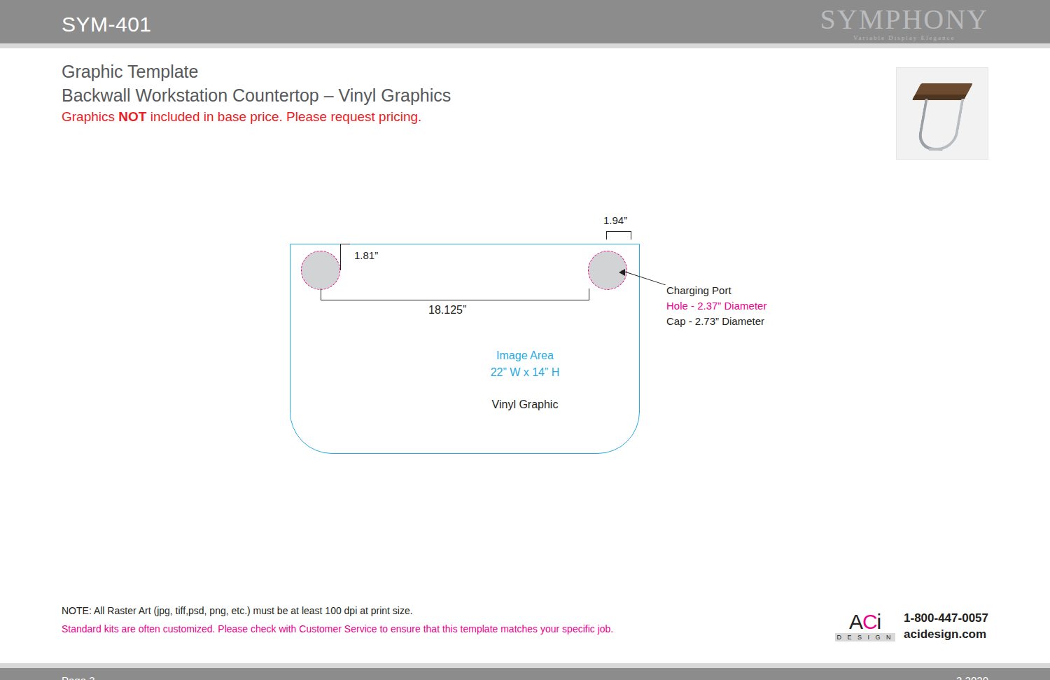SYM-401
SYMPHONY
Variable Display Elegance
Graphic Template
Backwall Workstation Countertop – Vinyl Graphics
Graphics NOT included in base price. Please request pricing.
1.81”
1.94”
18.125”
Charging Port
Hole - 2.37” Diameter
Cap - 2.73” Diameter
Image Area
22” W x 14” H
Vinyl Graphic
NOTE: All Raster Art (jpg, tiff,psd, png, etc.) must be at least 100 dpi at print size.
Standard kits are often customized. Please check with Customer Service to ensure that this template matches your specific job.
ACi
D E S I G N
1-800-447-0057
acidesign.com
Page 3
3.2020